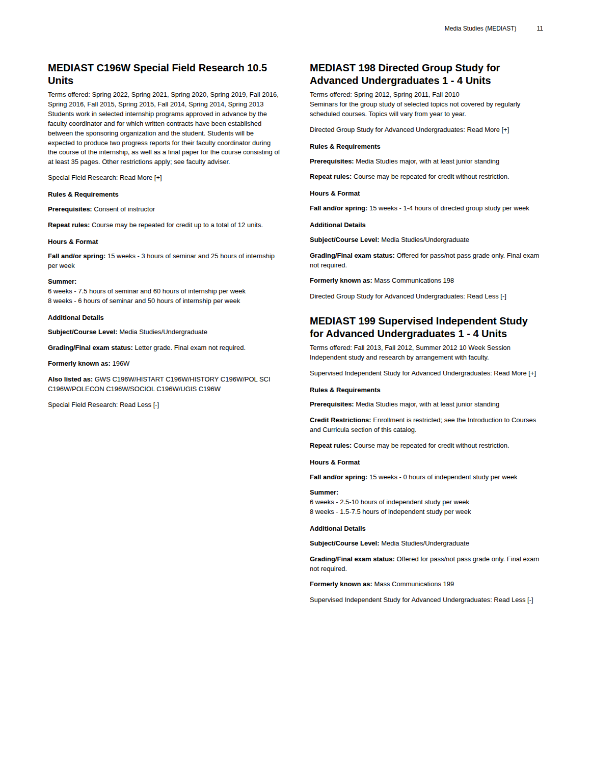Media Studies (MEDIAST) 11
MEDIAST C196W Special Field Research 10.5 Units
Terms offered: Spring 2022, Spring 2021, Spring 2020, Spring 2019, Fall 2016, Spring 2016, Fall 2015, Spring 2015, Fall 2014, Spring 2014, Spring 2013
Students work in selected internship programs approved in advance by the faculty coordinator and for which written contracts have been established between the sponsoring organization and the student. Students will be expected to produce two progress reports for their faculty coordinator during the course of the internship, as well as a final paper for the course consisting of at least 35 pages. Other restrictions apply; see faculty adviser.
Special Field Research: Read More [+]
Rules & Requirements
Prerequisites: Consent of instructor
Repeat rules: Course may be repeated for credit up to a total of 12 units.
Hours & Format
Fall and/or spring: 15 weeks - 3 hours of seminar and 25 hours of internship per week
Summer: 6 weeks - 7.5 hours of seminar and 60 hours of internship per week
8 weeks - 6 hours of seminar and 50 hours of internship per week
Additional Details
Subject/Course Level: Media Studies/Undergraduate
Grading/Final exam status: Letter grade. Final exam not required.
Formerly known as: 196W
Also listed as: GWS C196W/HISTART C196W/HISTORY C196W/POL SCI C196W/POLECON C196W/SOCIOL C196W/UGIS C196W
Special Field Research: Read Less [-]
MEDIAST 198 Directed Group Study for Advanced Undergraduates 1 - 4 Units
Terms offered: Spring 2012, Spring 2011, Fall 2010
Seminars for the group study of selected topics not covered by regularly scheduled courses. Topics will vary from year to year.
Directed Group Study for Advanced Undergraduates: Read More [+]
Rules & Requirements
Prerequisites: Media Studies major, with at least junior standing
Repeat rules: Course may be repeated for credit without restriction.
Hours & Format
Fall and/or spring: 15 weeks - 1-4 hours of directed group study per week
Additional Details
Subject/Course Level: Media Studies/Undergraduate
Grading/Final exam status: Offered for pass/not pass grade only. Final exam not required.
Formerly known as: Mass Communications 198
Directed Group Study for Advanced Undergraduates: Read Less [-]
MEDIAST 199 Supervised Independent Study for Advanced Undergraduates 1 - 4 Units
Terms offered: Fall 2013, Fall 2012, Summer 2012 10 Week Session
Independent study and research by arrangement with faculty.
Supervised Independent Study for Advanced Undergraduates: Read More [+]
Rules & Requirements
Prerequisites: Media Studies major, with at least junior standing
Credit Restrictions: Enrollment is restricted; see the Introduction to Courses and Curricula section of this catalog.
Repeat rules: Course may be repeated for credit without restriction.
Hours & Format
Fall and/or spring: 15 weeks - 0 hours of independent study per week
Summer: 6 weeks - 2.5-10 hours of independent study per week
8 weeks - 1.5-7.5 hours of independent study per week
Additional Details
Subject/Course Level: Media Studies/Undergraduate
Grading/Final exam status: Offered for pass/not pass grade only. Final exam not required.
Formerly known as: Mass Communications 199
Supervised Independent Study for Advanced Undergraduates: Read Less [-]